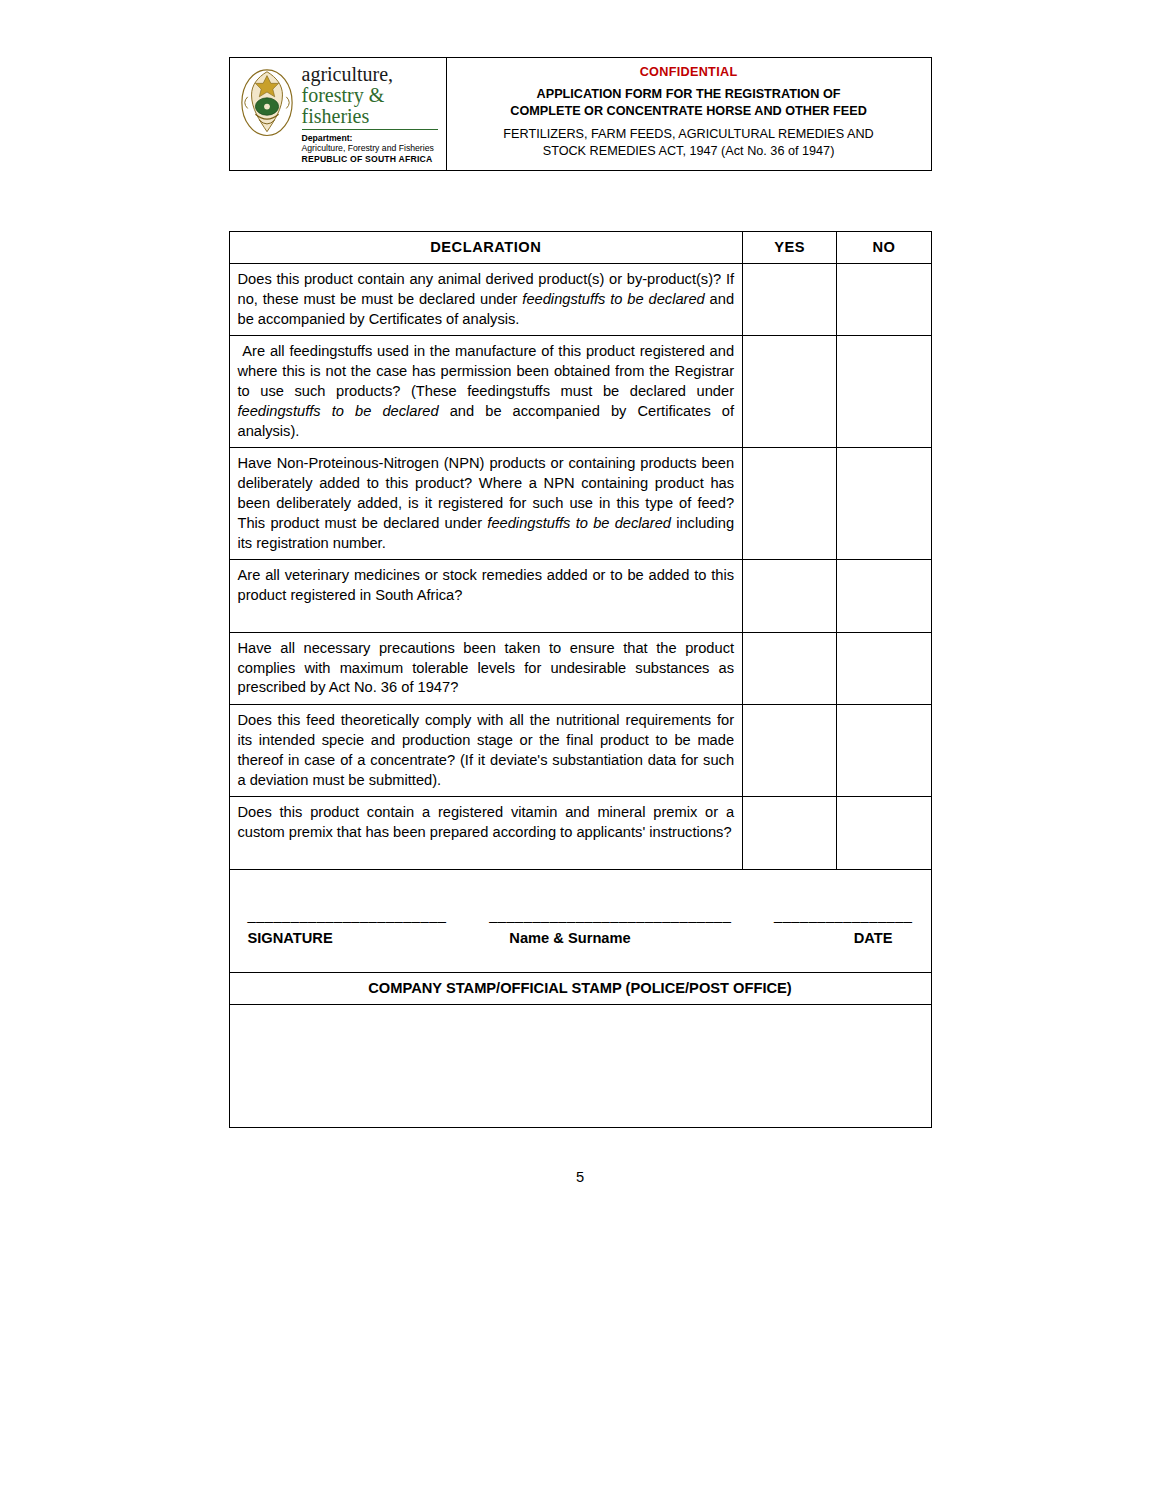| agriculture, forestry & fisheries Department: Agriculture, Forestry and Fisheries REPUBLIC OF SOUTH AFRICA | CONFIDENTIAL APPLICATION FORM FOR THE REGISTRATION OF COMPLETE OR CONCENTRATE HORSE AND OTHER FEED FERTILIZERS, FARM FEEDS, AGRICULTURAL REMEDIES AND STOCK REMEDIES ACT, 1947 (Act No. 36 of 1947) |
| DECLARATION | YES | NO |
| --- | --- | --- |
| Does this product contain any animal derived product(s) or by-product(s)? If no, these must be must be declared under feedingstuffs to be declared and be accompanied by Certificates of analysis. | | |
| Are all feedingstuffs used in the manufacture of this product registered and where this is not the case has permission been obtained from the Registrar to use such products? (These feedingstuffs must be declared under feedingstuffs to be declared and be accompanied by Certificates of analysis). | | |
| Have Non-Proteinous-Nitrogen (NPN) products or containing products been deliberately added to this product? Where a NPN containing product has been deliberately added, is it registered for such use in this type of feed? This product must be declared under feedingstuffs to be declared including its registration number. | | |
| Are all veterinary medicines or stock remedies added or to be added to this product registered in South Africa? | | |
| Have all necessary precautions been taken to ensure that the product complies with maximum tolerable levels for undesirable substances as prescribed by Act No. 36 of 1947? | | |
| Does this feed theoretically comply with all the nutritional requirements for its intended specie and production stage or the final product to be made thereof in case of a concentrate? (If it deviate's substantiation data for such a deviation must be submitted). | | |
| Does this product contain a registered vitamin and mineral premix or a custom premix that has been prepared according to applicants' instructions? | | |
| _______________________ ____________________________ ________________ SIGNATURE Name & Surname DATE |
| COMPANY STAMP/OFFICIAL STAMP (POLICE/POST OFFICE) |
5